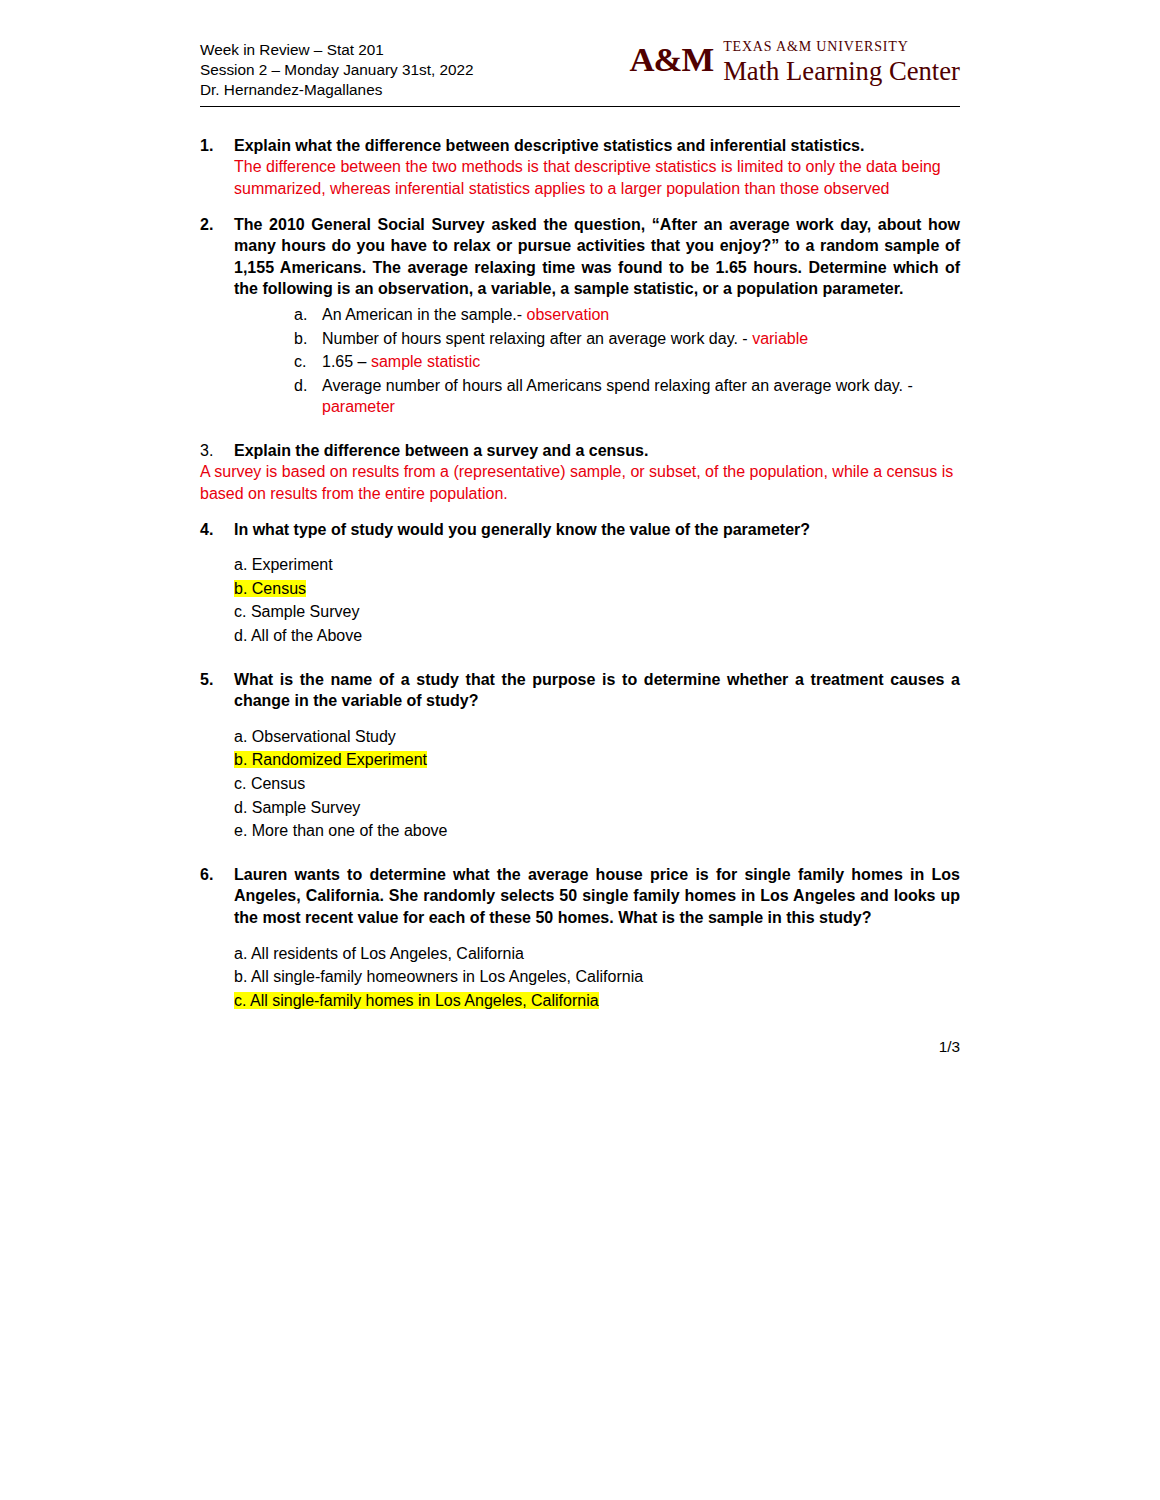Week in Review – Stat 201
Session 2 – Monday January 31st, 2022
Dr. Hernandez-Magallanes
A&M
Texas A&M University Math Learning Center
Explain what the difference between descriptive statistics and inferential statistics.
The difference between the two methods is that descriptive statistics is limited to only the data being summarized, whereas inferential statistics applies to a larger population than those observed
The 2010 General Social Survey asked the question, “After an average work day, about how many hours do you have to relax or pursue activities that you enjoy?” to a random sample of 1,155 Americans. The average relaxing time was found to be 1.65 hours. Determine which of the following is an observation, a variable, a sample statistic, or a population parameter.
An American in the sample.- observation
Number of hours spent relaxing after an average work day. - variable
1.65 – sample statistic
Average number of hours all Americans spend relaxing after an average work day. - parameter
Explain the difference between a survey and a census.
A survey is based on results from a (representative) sample, or subset, of the population, while a census is based on results from the entire population.
In what type of study would you generally know the value of the parameter?
a. Experiment
b. Census
c. Sample Survey
d. All of the Above
What is the name of a study that the purpose is to determine whether a treatment causes a change in the variable of study?
a. Observational Study
b. Randomized Experiment
c. Census
d. Sample Survey
e. More than one of the above
Lauren wants to determine what the average house price is for single family homes in Los Angeles, California. She randomly selects 50 single family homes in Los Angeles and looks up the most recent value for each of these 50 homes. What is the sample in this study?
a. All residents of Los Angeles, California
b. All single-family homeowners in Los Angeles, California
c. All single-family homes in Los Angeles, California
1/3